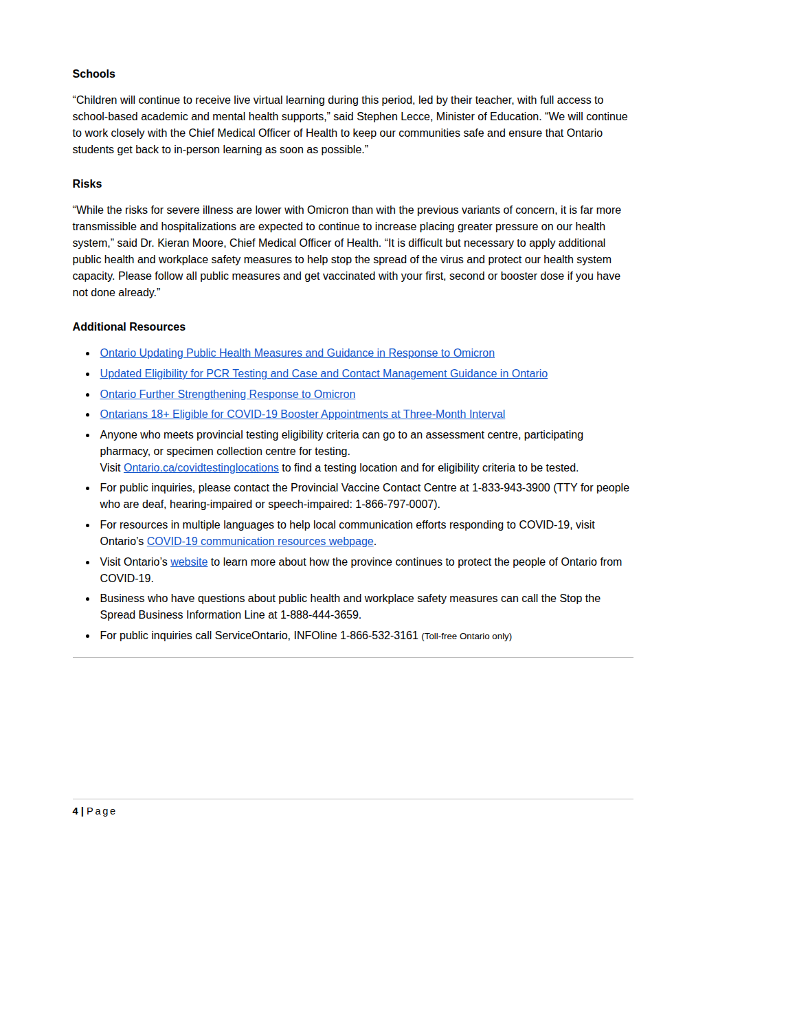Schools
“Children will continue to receive live virtual learning during this period, led by their teacher, with full access to school-based academic and mental health supports,” said Stephen Lecce, Minister of Education. “We will continue to work closely with the Chief Medical Officer of Health to keep our communities safe and ensure that Ontario students get back to in-person learning as soon as possible.”
Risks
“While the risks for severe illness are lower with Omicron than with the previous variants of concern, it is far more transmissible and hospitalizations are expected to continue to increase placing greater pressure on our health system,” said Dr. Kieran Moore, Chief Medical Officer of Health. “It is difficult but necessary to apply additional public health and workplace safety measures to help stop the spread of the virus and protect our health system capacity. Please follow all public measures and get vaccinated with your first, second or booster dose if you have not done already.”
Additional Resources
Ontario Updating Public Health Measures and Guidance in Response to Omicron
Updated Eligibility for PCR Testing and Case and Contact Management Guidance in Ontario
Ontario Further Strengthening Response to Omicron
Ontarians 18+ Eligible for COVID-19 Booster Appointments at Three-Month Interval
Anyone who meets provincial testing eligibility criteria can go to an assessment centre, participating pharmacy, or specimen collection centre for testing.
Visit Ontario.ca/covidtestinglocations to find a testing location and for eligibility criteria to be tested.
For public inquiries, please contact the Provincial Vaccine Contact Centre at 1-833-943-3900 (TTY for people who are deaf, hearing-impaired or speech-impaired: 1-866-797-0007).
For resources in multiple languages to help local communication efforts responding to COVID-19, visit Ontario’s COVID-19 communication resources webpage.
Visit Ontario’s website to learn more about how the province continues to protect the people of Ontario from COVID-19.
Business who have questions about public health and workplace safety measures can call the Stop the Spread Business Information Line at 1-888-444-3659.
For public inquiries call ServiceOntario, INFOline 1-866-532-3161 (Toll-free Ontario only)
4 | Page